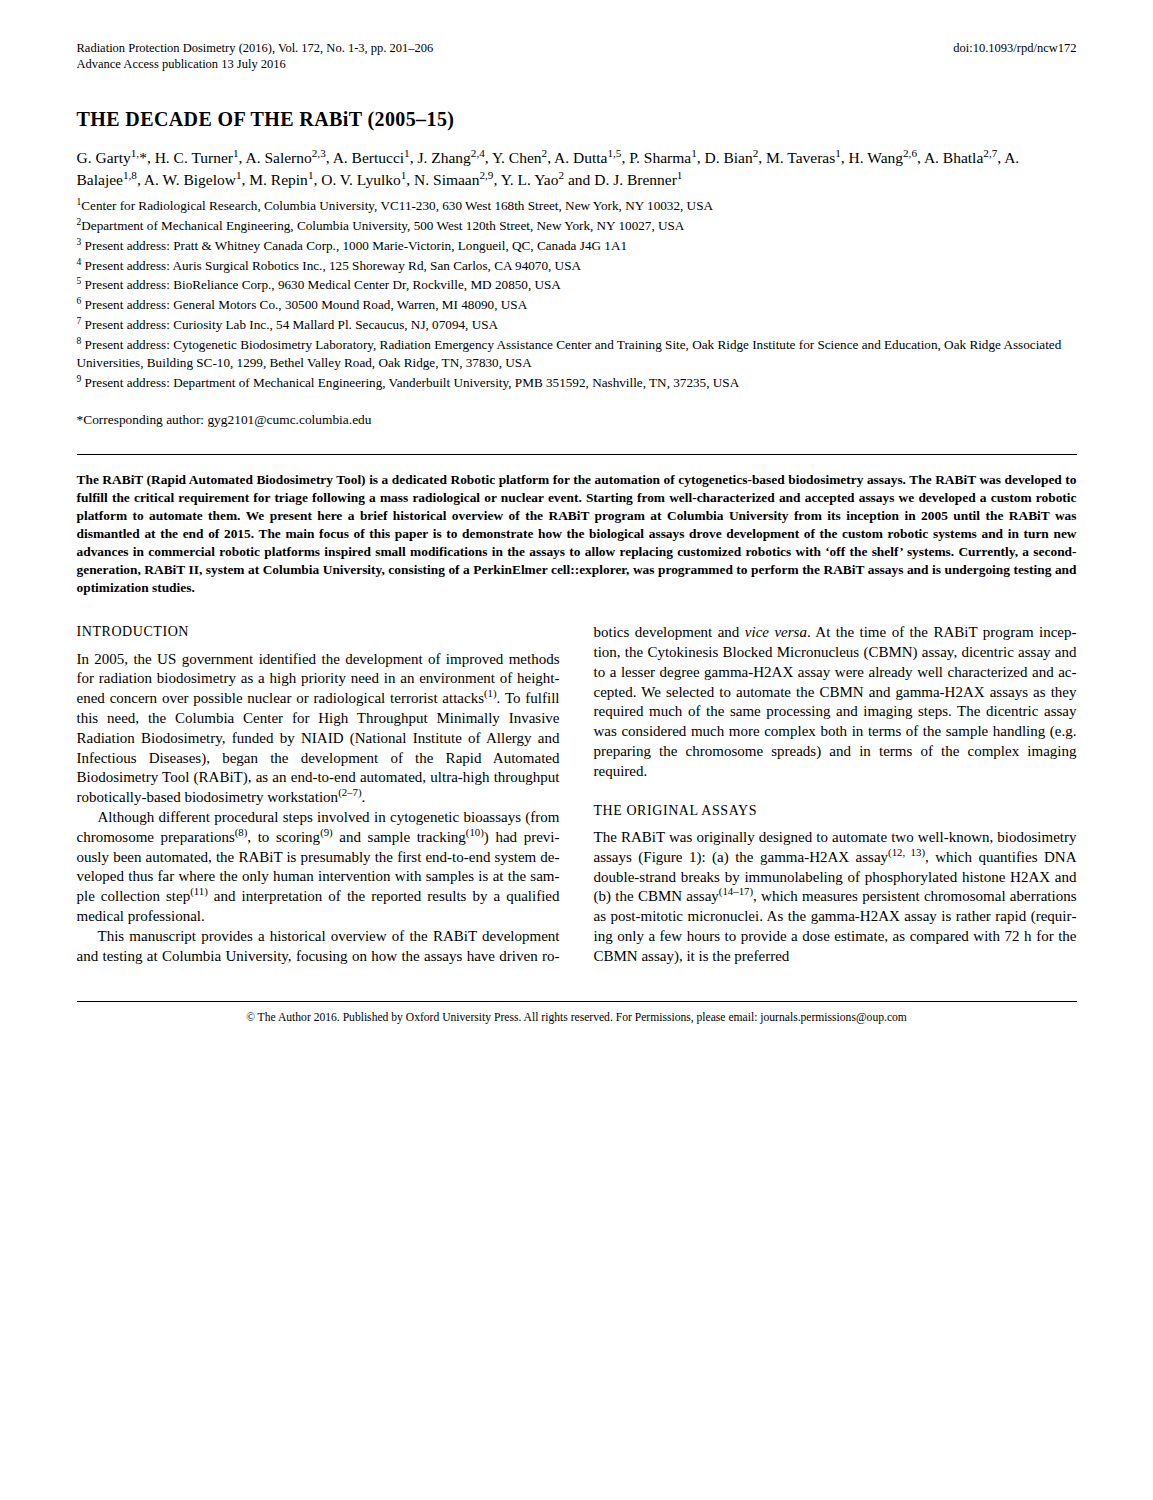Radiation Protection Dosimetry (2016), Vol. 172, No. 1-3, pp. 201–206
Advance Access publication 13 July 2016
doi:10.1093/rpd/ncw172
THE DECADE OF THE RABiT (2005–15)
G. Garty1,*, H. C. Turner1, A. Salerno2,3, A. Bertucci1, J. Zhang2,4, Y. Chen2, A. Dutta1,5, P. Sharma1, D. Bian2, M. Taveras1, H. Wang2,6, A. Bhatla2,7, A. Balajee1,8, A. W. Bigelow1, M. Repin1, O. V. Lyulko1, N. Simaan2,9, Y. L. Yao2 and D. J. Brenner1
1Center for Radiological Research, Columbia University, VC11-230, 630 West 168th Street, New York, NY 10032, USA
2Department of Mechanical Engineering, Columbia University, 500 West 120th Street, New York, NY 10027, USA
3 Present address: Pratt & Whitney Canada Corp., 1000 Marie-Victorin, Longueil, QC, Canada J4G 1A1
4 Present address: Auris Surgical Robotics Inc., 125 Shoreway Rd, San Carlos, CA 94070, USA
5 Present address: BioReliance Corp., 9630 Medical Center Dr, Rockville, MD 20850, USA
6 Present address: General Motors Co., 30500 Mound Road, Warren, MI 48090, USA
7 Present address: Curiosity Lab Inc., 54 Mallard Pl. Secaucus, NJ, 07094, USA
8 Present address: Cytogenetic Biodosimetry Laboratory, Radiation Emergency Assistance Center and Training Site, Oak Ridge Institute for Science and Education, Oak Ridge Associated Universities, Building SC-10, 1299, Bethel Valley Road, Oak Ridge, TN, 37830, USA
9 Present address: Department of Mechanical Engineering, Vanderbuilt University, PMB 351592, Nashville, TN, 37235, USA
*Corresponding author: gyg2101@cumc.columbia.edu
The RABiT (Rapid Automated Biodosimetry Tool) is a dedicated Robotic platform for the automation of cytogenetics-based biodosimetry assays. The RABiT was developed to fulfill the critical requirement for triage following a mass radiological or nuclear event. Starting from well-characterized and accepted assays we developed a custom robotic platform to automate them. We present here a brief historical overview of the RABiT program at Columbia University from its inception in 2005 until the RABiT was dismantled at the end of 2015. The main focus of this paper is to demonstrate how the biological assays drove development of the custom robotic systems and in turn new advances in commercial robotic platforms inspired small modifications in the assays to allow replacing customized robotics with ‘off the shelf’ systems. Currently, a second-generation, RABiT II, system at Columbia University, consisting of a PerkinElmer cell::explorer, was programmed to perform the RABiT assays and is undergoing testing and optimization studies.
INTRODUCTION
In 2005, the US government identified the development of improved methods for radiation biodosimetry as a high priority need in an environment of heightened concern over possible nuclear or radiological terrorist attacks(1). To fulfill this need, the Columbia Center for High Throughput Minimally Invasive Radiation Biodosimetry, funded by NIAID (National Institute of Allergy and Infectious Diseases), began the development of the Rapid Automated Biodosimetry Tool (RABiT), as an end-to-end automated, ultra-high throughput robotically-based biodosimetry workstation(2–7).
Although different procedural steps involved in cytogenetic bioassays (from chromosome preparations(8), to scoring(9) and sample tracking(10)) had previously been automated, the RABiT is presumably the first end-to-end system developed thus far where the only human intervention with samples is at the sample collection step(11) and interpretation of the reported results by a qualified medical professional.
This manuscript provides a historical overview of the RABiT development and testing at Columbia University, focusing on how the assays have driven robotics development and vice versa. At the time of the RABiT program inception, the Cytokinesis Blocked Micronucleus (CBMN) assay, dicentric assay and to a lesser degree gamma-H2AX assay were already well characterized and accepted. We selected to automate the CBMN and gamma-H2AX assays as they required much of the same processing and imaging steps. The dicentric assay was considered much more complex both in terms of the sample handling (e.g. preparing the chromosome spreads) and in terms of the complex imaging required.
THE ORIGINAL ASSAYS
The RABiT was originally designed to automate two well-known, biodosimetry assays (Figure 1): (a) the gamma-H2AX assay(12, 13), which quantifies DNA double-strand breaks by immunolabeling of phosphorylated histone H2AX and (b) the CBMN assay(14–17), which measures persistent chromosomal aberrations as post-mitotic micronuclei. As the gamma-H2AX assay is rather rapid (requiring only a few hours to provide a dose estimate, as compared with 72 h for the CBMN assay), it is the preferred
© The Author 2016. Published by Oxford University Press. All rights reserved. For Permissions, please email: journals.permissions@oup.com